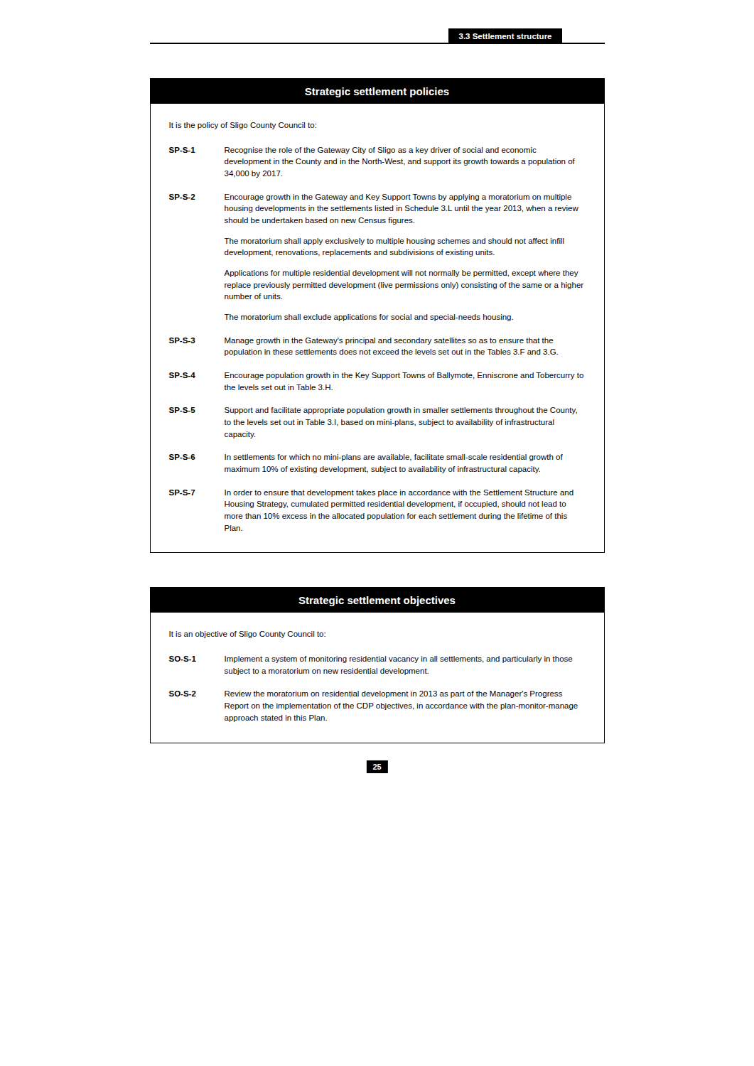3.3 Settlement structure
Strategic settlement policies
It is the policy of Sligo County Council to:
| SP-S-1 | Recognise the role of the Gateway City of Sligo as a key driver of social and economic development in the County and in the North-West, and support its growth towards a population of 34,000 by 2017. |
| SP-S-2 | Encourage growth in the Gateway and Key Support Towns by applying a moratorium on multiple housing developments in the settlements listed in Schedule 3.L until the year 2013, when a review should be undertaken based on new Census figures. The moratorium shall apply exclusively to multiple housing schemes and should not affect infill development, renovations, replacements and subdivisions of existing units. Applications for multiple residential development will not normally be permitted, except where they replace previously permitted development (live permissions only) consisting of the same or a higher number of units. The moratorium shall exclude applications for social and special-needs housing. |
| SP-S-3 | Manage growth in the Gateway's principal and secondary satellites so as to ensure that the population in these settlements does not exceed the levels set out in the Tables 3.F and 3.G. |
| SP-S-4 | Encourage population growth in the Key Support Towns of Ballymote, Enniscrone and Tobercurry to the levels set out in Table 3.H. |
| SP-S-5 | Support and facilitate appropriate population growth in smaller settlements throughout the County, to the levels set out in Table 3.I, based on mini-plans, subject to availability of infrastructural capacity. |
| SP-S-6 | In settlements for which no mini-plans are available, facilitate small-scale residential growth of maximum 10% of existing development, subject to availability of infrastructural capacity. |
| SP-S-7 | In order to ensure that development takes place in accordance with the Settlement Structure and Housing Strategy, cumulated permitted residential development, if occupied, should not lead to more than 10% excess in the allocated population for each settlement during the lifetime of this Plan. |
Strategic settlement objectives
It is an objective of Sligo County Council to:
| SO-S-1 | Implement a system of monitoring residential vacancy in all settlements, and particularly in those subject to a moratorium on new residential development. |
| SO-S-2 | Review the moratorium on residential development in 2013 as part of the Manager's Progress Report on the implementation of the CDP objectives, in accordance with the plan-monitor-manage approach stated in this Plan. |
25